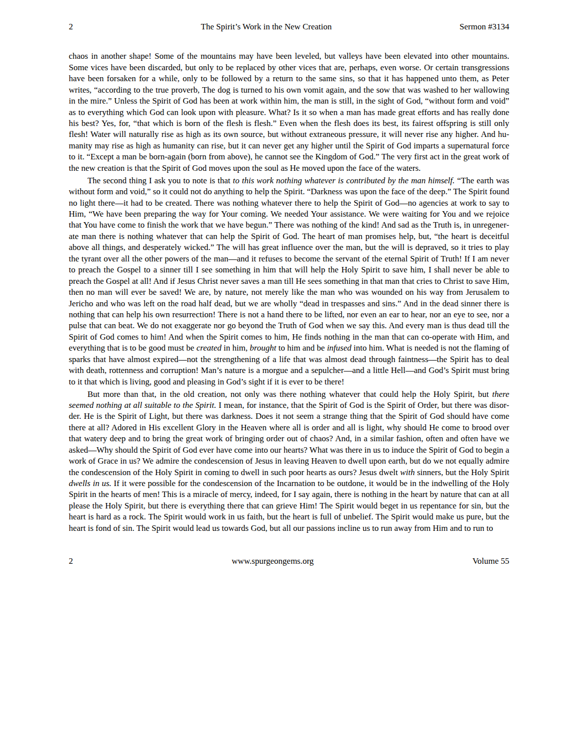2 The Spirit’s Work in the New Creation Sermon #3134
chaos in another shape! Some of the mountains may have been leveled, but valleys have been elevated into other mountains. Some vices have been discarded, but only to be replaced by other vices that are, perhaps, even worse. Or certain transgressions have been forsaken for a while, only to be followed by a return to the same sins, so that it has happened unto them, as Peter writes, “according to the true proverb, The dog is turned to his own vomit again, and the sow that was washed to her wallowing in the mire.” Unless the Spirit of God has been at work within him, the man is still, in the sight of God, “without form and void” as to everything which God can look upon with pleasure. What? Is it so when a man has made great efforts and has really done his best? Yes, for, “that which is born of the flesh is flesh.” Even when the flesh does its best, its fairest offspring is still only flesh! Water will naturally rise as high as its own source, but without extraneous pressure, it will never rise any higher. And humanity may rise as high as humanity can rise, but it can never get any higher until the Spirit of God imparts a supernatural force to it. “Except a man be born-again (born from above), he cannot see the Kingdom of God.” The very first act in the great work of the new creation is that the Spirit of God moves upon the soul as He moved upon the face of the waters.
The second thing I ask you to note is that to this work nothing whatever is contributed by the man himself. “The earth was without form and void,” so it could not do anything to help the Spirit. “Darkness was upon the face of the deep.” The Spirit found no light there—it had to be created. There was nothing whatever there to help the Spirit of God—no agencies at work to say to Him, “We have been preparing the way for Your coming. We needed Your assistance. We were waiting for You and we rejoice that You have come to finish the work that we have begun.” There was nothing of the kind! And sad as the Truth is, in unregenerate man there is nothing whatever that can help the Spirit of God. The heart of man promises help, but, “the heart is deceitful above all things, and desperately wicked.” The will has great influence over the man, but the will is depraved, so it tries to play the tyrant over all the other powers of the man—and it refuses to become the servant of the eternal Spirit of Truth! If I am never to preach the Gospel to a sinner till I see something in him that will help the Holy Spirit to save him, I shall never be able to preach the Gospel at all! And if Jesus Christ never saves a man till He sees something in that man that cries to Christ to save Him, then no man will ever be saved! We are, by nature, not merely like the man who was wounded on his way from Jerusalem to Jericho and who was left on the road half dead, but we are wholly “dead in trespasses and sins.” And in the dead sinner there is nothing that can help his own resurrection! There is not a hand there to be lifted, nor even an ear to hear, nor an eye to see, nor a pulse that can beat. We do not exaggerate nor go beyond the Truth of God when we say this. And every man is thus dead till the Spirit of God comes to him! And when the Spirit comes to him, He finds nothing in the man that can co-operate with Him, and everything that is to be good must be created in him, brought to him and be infused into him. What is needed is not the flaming of sparks that have almost expired—not the strengthening of a life that was almost dead through faintness—the Spirit has to deal with death, rottenness and corruption! Man’s nature is a morgue and a sepulcher—and a little Hell—and God’s Spirit must bring to it that which is living, good and pleasing in God’s sight if it is ever to be there!
But more than that, in the old creation, not only was there nothing whatever that could help the Holy Spirit, but there seemed nothing at all suitable to the Spirit. I mean, for instance, that the Spirit of God is the Spirit of Order, but there was disorder. He is the Spirit of Light, but there was darkness. Does it not seem a strange thing that the Spirit of God should have come there at all? Adored in His excellent Glory in the Heaven where all is order and all is light, why should He come to brood over that watery deep and to bring the great work of bringing order out of chaos? And, in a similar fashion, often and often have we asked—Why should the Spirit of God ever have come into our hearts? What was there in us to induce the Spirit of God to begin a work of Grace in us? We admire the condescension of Jesus in leaving Heaven to dwell upon earth, but do we not equally admire the condescension of the Holy Spirit in coming to dwell in such poor hearts as ours? Jesus dwelt with sinners, but the Holy Spirit dwells in us. If it were possible for the condescension of the Incarnation to be outdone, it would be in the indwelling of the Holy Spirit in the hearts of men! This is a miracle of mercy, indeed, for I say again, there is nothing in the heart by nature that can at all please the Holy Spirit, but there is everything there that can grieve Him! The Spirit would beget in us repentance for sin, but the heart is hard as a rock. The Spirit would work in us faith, but the heart is full of unbelief. The Spirit would make us pure, but the heart is fond of sin. The Spirit would lead us towards God, but all our passions incline us to run away from Him and to run to
2 www.spurgeongems.org Volume 55